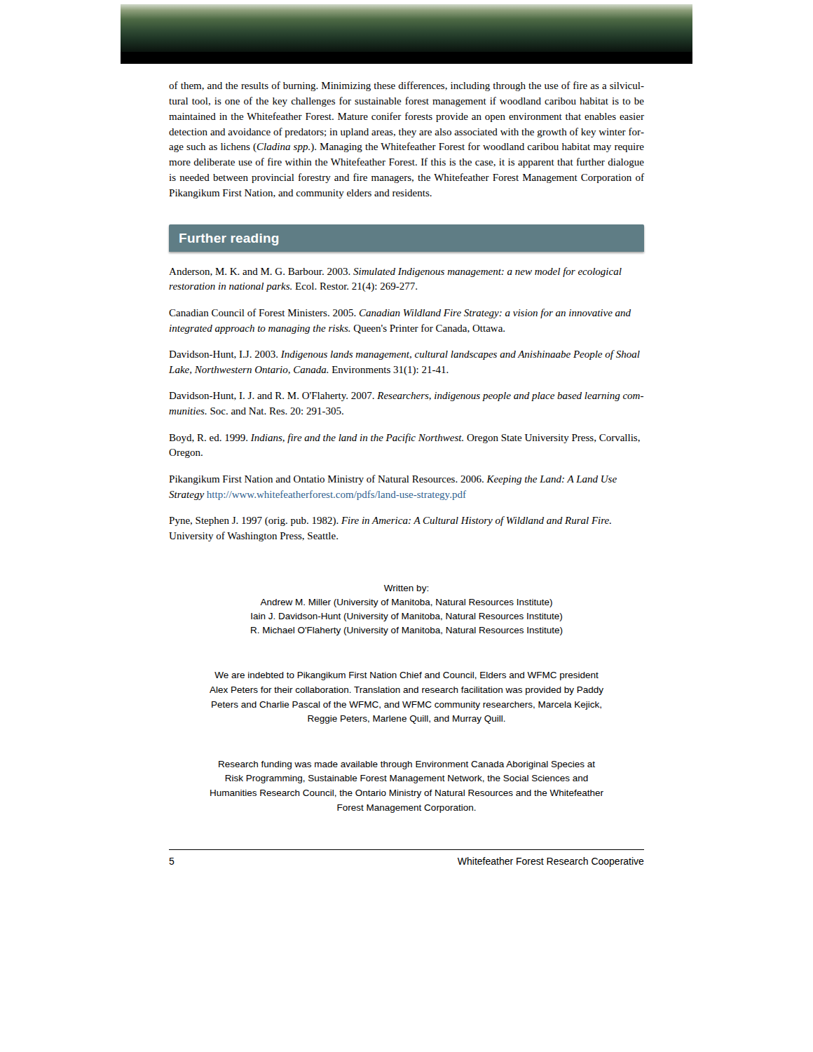of them, and the results of burning. Minimizing these differences, including through the use of fire as a silvicultural tool, is one of the key challenges for sustainable forest management if woodland caribou habitat is to be maintained in the Whitefeather Forest. Mature conifer forests provide an open environment that enables easier detection and avoidance of predators; in upland areas, they are also associated with the growth of key winter forage such as lichens (Cladina spp.). Managing the Whitefeather Forest for woodland caribou habitat may require more deliberate use of fire within the Whitefeather Forest. If this is the case, it is apparent that further dialogue is needed between provincial forestry and fire managers, the Whitefeather Forest Management Corporation of Pikangikum First Nation, and community elders and residents.
Further reading
Anderson, M. K. and M. G. Barbour. 2003. Simulated Indigenous management: a new model for ecological restoration in national parks. Ecol. Restor. 21(4): 269-277.
Canadian Council of Forest Ministers. 2005. Canadian Wildland Fire Strategy: a vision for an innovative and integrated approach to managing the risks. Queen's Printer for Canada, Ottawa.
Davidson-Hunt, I.J. 2003. Indigenous lands management, cultural landscapes and Anishinaabe People of Shoal Lake, Northwestern Ontario, Canada. Environments 31(1): 21-41.
Davidson-Hunt, I. J. and R. M. O'Flaherty. 2007. Researchers, indigenous people and place based learning communities. Soc. and Nat. Res. 20: 291-305.
Boyd, R. ed. 1999. Indians, fire and the land in the Pacific Northwest. Oregon State University Press, Corvallis, Oregon.
Pikangikum First Nation and Ontatio Ministry of Natural Resources. 2006. Keeping the Land: A Land Use Strategy http://www.whitefeatherforest.com/pdfs/land-use-strategy.pdf
Pyne, Stephen J. 1997 (orig. pub. 1982). Fire in America: A Cultural History of Wildland and Rural Fire. University of Washington Press, Seattle.
Written by:
Andrew M. Miller (University of Manitoba, Natural Resources Institute)
Iain J. Davidson-Hunt (University of Manitoba, Natural Resources Institute)
R. Michael O'Flaherty (University of Manitoba, Natural Resources Institute)
We are indebted to Pikangikum First Nation Chief and Council, Elders and WFMC president Alex Peters for their collaboration. Translation and research facilitation was provided by Paddy Peters and Charlie Pascal of the WFMC, and WFMC community researchers, Marcela Kejick, Reggie Peters, Marlene Quill, and Murray Quill.
Research funding was made available through Environment Canada Aboriginal Species at Risk Programming, Sustainable Forest Management Network, the Social Sciences and Humanities Research Council, the Ontario Ministry of Natural Resources and the Whitefeather Forest Management Corporation.
5 Whitefeather Forest Research Cooperative